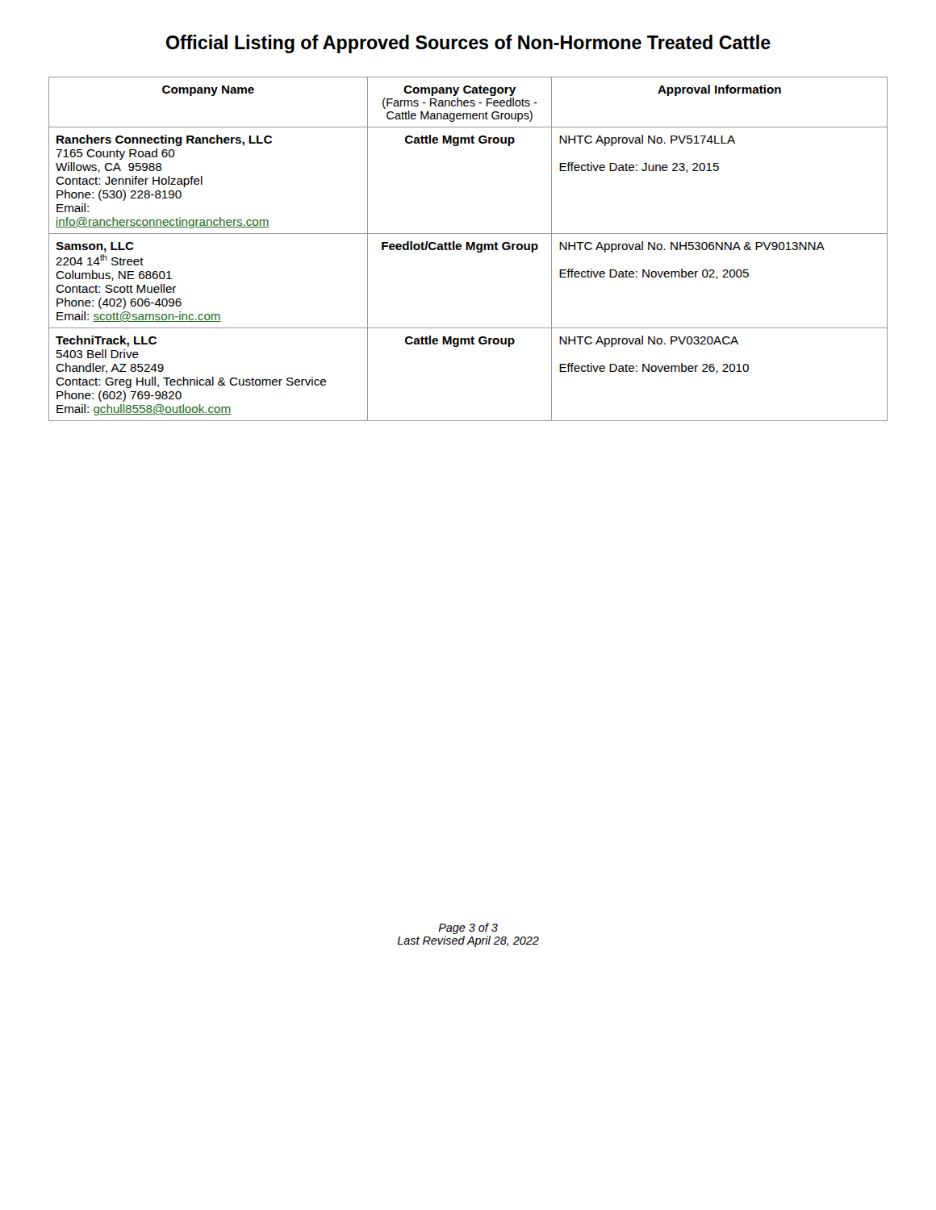Official Listing of Approved Sources of Non-Hormone Treated Cattle
| Company Name | Company Category (Farms - Ranches - Feedlots - Cattle Management Groups) | Approval Information |
| --- | --- | --- |
| Ranchers Connecting Ranchers, LLC 7165 County Road 60 Willows, CA 95988 Contact: Jennifer Holzapfel Phone: (530) 228-8190 Email: info@ranchersconnectingranchers.com | Cattle Mgmt Group | NHTC Approval No. PV5174LLA Effective Date: June 23, 2015 |
| Samson, LLC 2204 14 th Street Columbus, NE 68601 Contact: Scott Mueller Phone: (402) 606-4096 Email: scott@samson-inc.com | Feedlot/Cattle Mgmt Group | NHTC Approval No. NH5306NNA & PV9013NNA Effective Date: November 02, 2005 |
| TechniTrack, LLC 5403 Bell Drive Chandler, AZ 85249 Contact: Greg Hull, Technical & Customer Service Phone: (602) 769-9820 Email: gchull8558@outlook.com | Cattle Mgmt Group | NHTC Approval No. PV0320ACA Effective Date: November 26, 2010 |
Page 3 of 3
Last Revised April 28, 2022